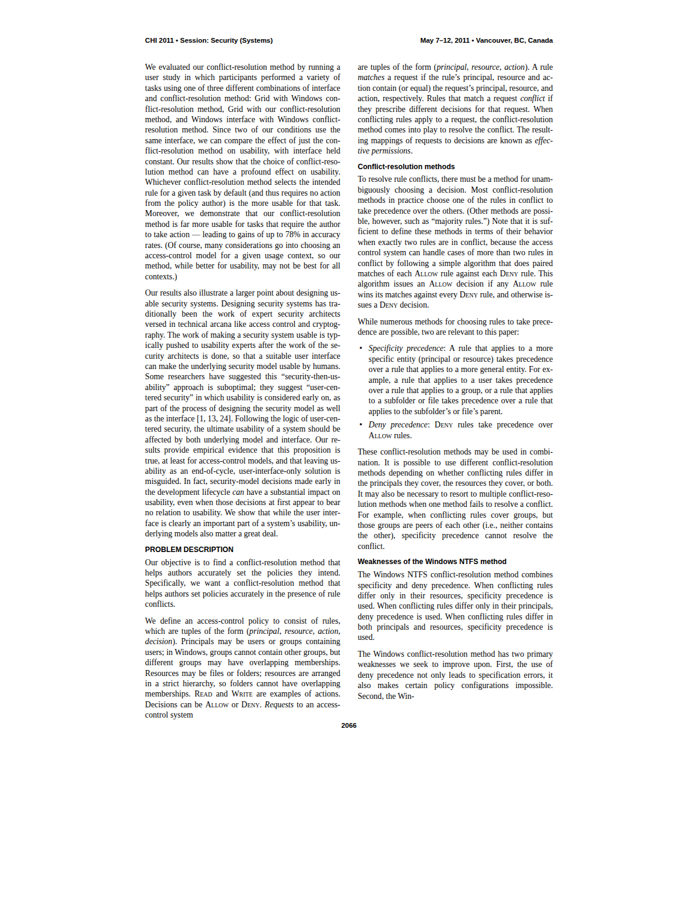CHI 2011 • Session: Security (Systems)
May 7–12, 2011 • Vancouver, BC, Canada
We evaluated our conflict-resolution method by running a user study in which participants performed a variety of tasks using one of three different combinations of interface and conflict-resolution method: Grid with Windows conflict-resolution method, Grid with our conflict-resolution method, and Windows interface with Windows conflict-resolution method. Since two of our conditions use the same interface, we can compare the effect of just the conflict-resolution method on usability, with interface held constant. Our results show that the choice of conflict-resolution method can have a profound effect on usability. Whichever conflict-resolution method selects the intended rule for a given task by default (and thus requires no action from the policy author) is the more usable for that task. Moreover, we demonstrate that our conflict-resolution method is far more usable for tasks that require the author to take action — leading to gains of up to 78% in accuracy rates. (Of course, many considerations go into choosing an access-control model for a given usage context, so our method, while better for usability, may not be best for all contexts.)
Our results also illustrate a larger point about designing usable security systems. Designing security systems has traditionally been the work of expert security architects versed in technical arcana like access control and cryptography. The work of making a security system usable is typically pushed to usability experts after the work of the security architects is done, so that a suitable user interface can make the underlying security model usable by humans. Some researchers have suggested this “security-then-usability” approach is suboptimal; they suggest “user-centered security” in which usability is considered early on, as part of the process of designing the security model as well as the interface [1, 13, 24]. Following the logic of user-centered security, the ultimate usability of a system should be affected by both underlying model and interface. Our results provide empirical evidence that this proposition is true, at least for access-control models, and that leaving usability as an end-of-cycle, user-interface-only solution is misguided. In fact, security-model decisions made early in the development lifecycle can have a substantial impact on usability, even when those decisions at first appear to bear no relation to usability. We show that while the user interface is clearly an important part of a system’s usability, underlying models also matter a great deal.
PROBLEM DESCRIPTION
Our objective is to find a conflict-resolution method that helps authors accurately set the policies they intend. Specifically, we want a conflict-resolution method that helps authors set policies accurately in the presence of rule conflicts.
We define an access-control policy to consist of rules, which are tuples of the form (principal, resource, action, decision). Principals may be users or groups containing users; in Windows, groups cannot contain other groups, but different groups may have overlapping memberships. Resources may be files or folders; resources are arranged in a strict hierarchy, so folders cannot have overlapping memberships. Read and Write are examples of actions. Decisions can be Allow or Deny. Requests to an access-control system
are tuples of the form (principal, resource, action). A rule matches a request if the rule’s principal, resource and action contain (or equal) the request’s principal, resource, and action, respectively. Rules that match a request conflict if they prescribe different decisions for that request. When conflicting rules apply to a request, the conflict-resolution method comes into play to resolve the conflict. The resulting mappings of requests to decisions are known as effective permissions.
Conflict-resolution methods
To resolve rule conflicts, there must be a method for unambiguously choosing a decision. Most conflict-resolution methods in practice choose one of the rules in conflict to take precedence over the others. (Other methods are possible, however, such as “majority rules.”) Note that it is sufficient to define these methods in terms of their behavior when exactly two rules are in conflict, because the access control system can handle cases of more than two rules in conflict by following a simple algorithm that does paired matches of each Allow rule against each Deny rule. This algorithm issues an Allow decision if any Allow rule wins its matches against every Deny rule, and otherwise issues a Deny decision.
While numerous methods for choosing rules to take precedence are possible, two are relevant to this paper:
Specificity precedence: A rule that applies to a more specific entity (principal or resource) takes precedence over a rule that applies to a more general entity. For example, a rule that applies to a user takes precedence over a rule that applies to a group, or a rule that applies to a subfolder or file takes precedence over a rule that applies to the subfolder’s or file’s parent.
Deny precedence: Deny rules take precedence over Allow rules.
These conflict-resolution methods may be used in combination. It is possible to use different conflict-resolution methods depending on whether conflicting rules differ in the principals they cover, the resources they cover, or both. It may also be necessary to resort to multiple conflict-resolution methods when one method fails to resolve a conflict. For example, when conflicting rules cover groups, but those groups are peers of each other (i.e., neither contains the other), specificity precedence cannot resolve the conflict.
Weaknesses of the Windows NTFS method
The Windows NTFS conflict-resolution method combines specificity and deny precedence. When conflicting rules differ only in their resources, specificity precedence is used. When conflicting rules differ only in their principals, deny precedence is used. When conflicting rules differ in both principals and resources, specificity precedence is used.
The Windows conflict-resolution method has two primary weaknesses we seek to improve upon. First, the use of deny precedence not only leads to specification errors, it also makes certain policy configurations impossible. Second, the Win-
2066